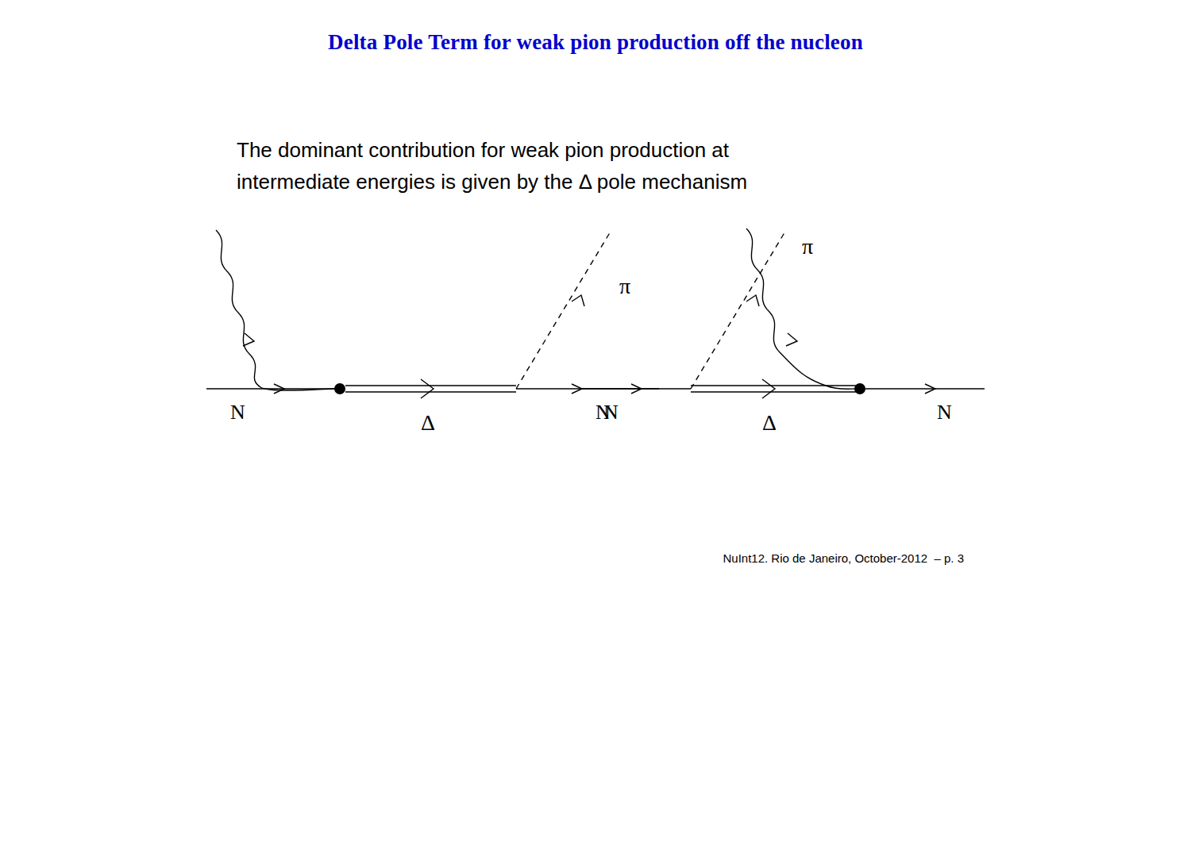Delta Pole Term for weak pion production off the nucleon
The dominant contribution for weak pion production at
intermediate energies is given by the Δ pole mechanism
N Δ N π N Δ N π
NuInt12. Rio de Janeiro, October-2012 – p. 3